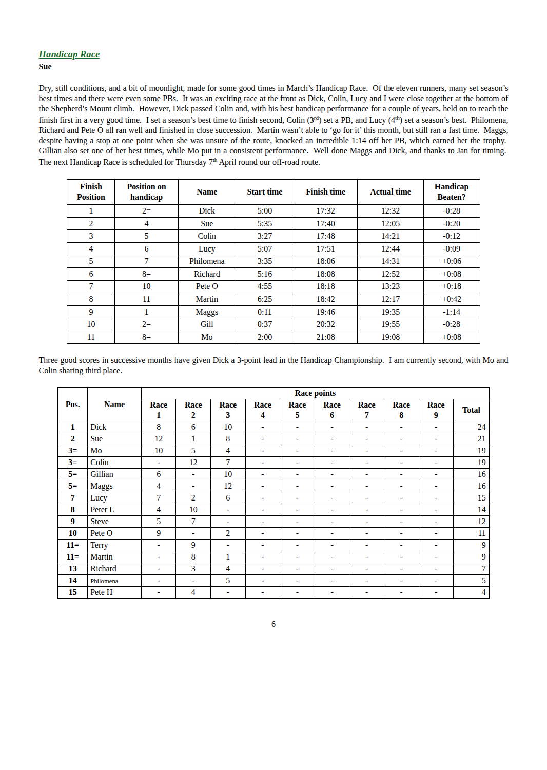Handicap Race
Sue
Dry, still conditions, and a bit of moonlight, made for some good times in March’s Handicap Race. Of the eleven runners, many set season’s best times and there were even some PBs. It was an exciting race at the front as Dick, Colin, Lucy and I were close together at the bottom of the Shepherd’s Mount climb. However, Dick passed Colin and, with his best handicap performance for a couple of years, held on to reach the finish first in a very good time. I set a season’s best time to finish second, Colin (3rd) set a PB, and Lucy (4th) set a season’s best. Philomena, Richard and Pete O all ran well and finished in close succession. Martin wasn’t able to ‘go for it’ this month, but still ran a fast time. Maggs, despite having a stop at one point when she was unsure of the route, knocked an incredible 1:14 off her PB, which earned her the trophy. Gillian also set one of her best times, while Mo put in a consistent performance. Well done Maggs and Dick, and thanks to Jan for timing. The next Handicap Race is scheduled for Thursday 7th April round our off-road route.
| Finish Position | Position on handicap | Name | Start time | Finish time | Actual time | Handicap Beaten? |
| --- | --- | --- | --- | --- | --- | --- |
| 1 | 2= | Dick | 5:00 | 17:32 | 12:32 | -0:28 |
| 2 | 4 | Sue | 5:35 | 17:40 | 12:05 | -0:20 |
| 3 | 5 | Colin | 3:27 | 17:48 | 14:21 | -0:12 |
| 4 | 6 | Lucy | 5:07 | 17:51 | 12:44 | -0:09 |
| 5 | 7 | Philomena | 3:35 | 18:06 | 14:31 | +0:06 |
| 6 | 8= | Richard | 5:16 | 18:08 | 12:52 | +0:08 |
| 7 | 10 | Pete O | 4:55 | 18:18 | 13:23 | +0:18 |
| 8 | 11 | Martin | 6:25 | 18:42 | 12:17 | +0:42 |
| 9 | 1 | Maggs | 0:11 | 19:46 | 19:35 | -1:14 |
| 10 | 2= | Gill | 0:37 | 20:32 | 19:55 | -0:28 |
| 11 | 8= | Mo | 2:00 | 21:08 | 19:08 | +0:08 |
Three good scores in successive months have given Dick a 3-point lead in the Handicap Championship. I am currently second, with Mo and Colin sharing third place.
| Pos. | Name | Race points |
| --- | --- | --- |
| Race 1 | Race 2 | Race 3 | Race 4 | Race 5 | Race 6 | Race 7 | Race 8 | Race 9 | Total |
| 1 | Dick | 8 | 6 | 10 | - | - | - | - | - | - | 24 |
| 2 | Sue | 12 | 1 | 8 | - | - | - | - | - | - | 21 |
| 3= | Mo | 10 | 5 | 4 | - | - | - | - | - | - | 19 |
| 3= | Colin | - | 12 | 7 | - | - | - | - | - | - | 19 |
| 5= | Gillian | 6 | - | 10 | - | - | - | - | - | - | 16 |
| 5= | Maggs | 4 | - | 12 | - | - | - | - | - | - | 16 |
| 7 | Lucy | 7 | 2 | 6 | - | - | - | - | - | - | 15 |
| 8 | Peter L | 4 | 10 | - | - | - | - | - | - | - | 14 |
| 9 | Steve | 5 | 7 | - | - | - | - | - | - | - | 12 |
| 10 | Pete O | 9 | - | 2 | - | - | - | - | - | - | 11 |
| 11= | Terry | - | 9 | - | - | - | - | - | - | - | 9 |
| 11= | Martin | - | 8 | 1 | - | - | - | - | - | - | 9 |
| 13 | Richard | - | 3 | 4 | - | - | - | - | - | - | 7 |
| 14 | Philomena | - | - | 5 | - | - | - | - | - | - | 5 |
| 15 | Pete H | - | 4 | - | - | - | - | - | - | - | 4 |
6